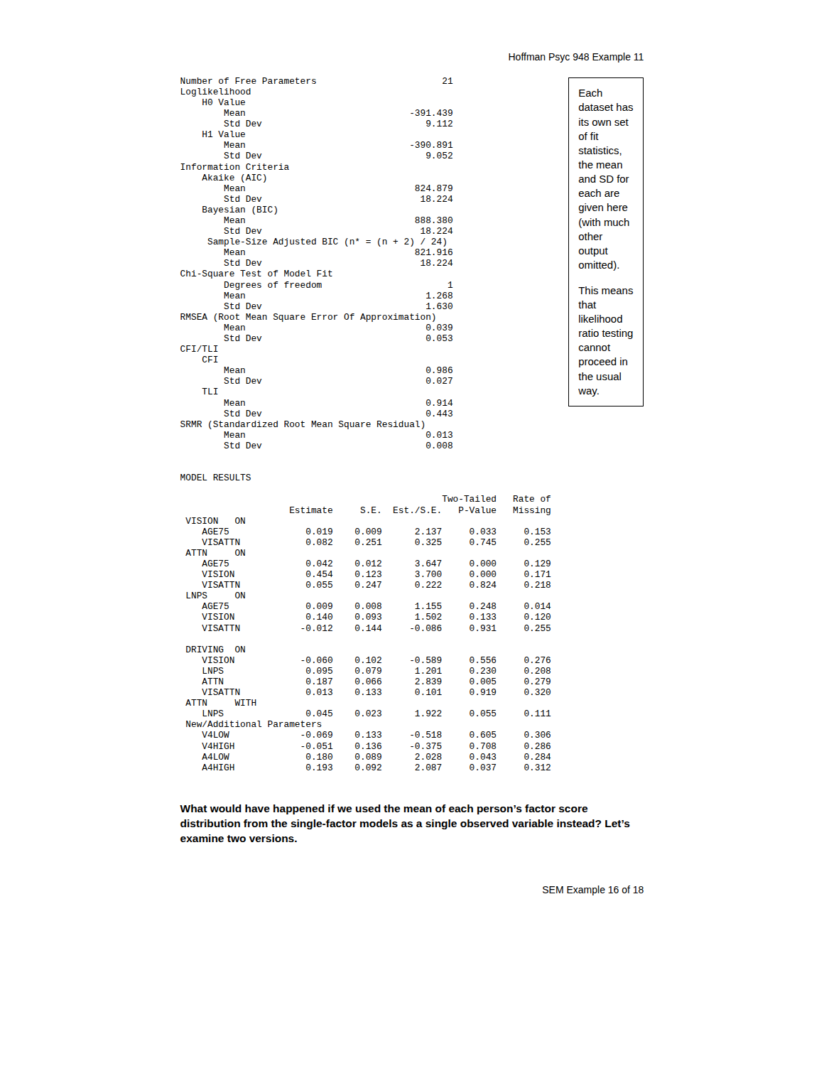Hoffman Psyc 948 Example 11
Number of Free Parameters                       21
Loglikelihood
    H0 Value
        Mean                              -391.439
        Std Dev                              9.112
    H1 Value
        Mean                              -390.891
        Std Dev                              9.052
Information Criteria
    Akaike (AIC)
        Mean                               824.879
        Std Dev                             18.224
    Bayesian (BIC)
        Mean                               888.380
        Std Dev                             18.224
     Sample-Size Adjusted BIC (n* = (n + 2) / 24)
        Mean                               821.916
        Std Dev                             18.224
Chi-Square Test of Model Fit
        Degrees of freedom                       1
        Mean                                 1.268
        Std Dev                              1.630
RMSEA (Root Mean Square Error Of Approximation)
        Mean                                 0.039
        Std Dev                              0.053
CFI/TLI
    CFI
        Mean                                 0.986
        Std Dev                              0.027
    TLI
        Mean                                 0.914
        Std Dev                              0.443
SRMR (Standardized Root Mean Square Residual)
        Mean                                 0.013
        Std Dev                              0.008


MODEL RESULTS

                                                Two-Tailed   Rate of
                    Estimate     S.E.  Est./S.E.   P-Value   Missing
 VISION   ON
    AGE75              0.019    0.009      2.137     0.033     0.153
    VISATTN            0.082    0.251      0.325     0.745     0.255
 ATTN     ON
    AGE75              0.042    0.012      3.647     0.000     0.129
    VISION             0.454    0.123      3.700     0.000     0.171
    VISATTN            0.055    0.247      0.222     0.824     0.218
 LNPS     ON
    AGE75              0.009    0.008      1.155     0.248     0.014
    VISION             0.140    0.093      1.502     0.133     0.120
    VISATTN           -0.012    0.144     -0.086     0.931     0.255

 DRIVING  ON
    VISION            -0.060    0.102     -0.589     0.556     0.276
    LNPS               0.095    0.079      1.201     0.230     0.208
    ATTN               0.187    0.066      2.839     0.005     0.279
    VISATTN            0.013    0.133      0.101     0.919     0.320
 ATTN     WITH
    LNPS               0.045    0.023      1.922     0.055     0.111
 New/Additional Parameters
    V4LOW             -0.069    0.133     -0.518     0.605     0.306
    V4HIGH            -0.051    0.136     -0.375     0.708     0.286
    A4LOW              0.180    0.089      2.028     0.043     0.284
    A4HIGH             0.193    0.092      2.087     0.037     0.312
Each dataset has its own set of fit statistics, the mean and SD for each are given here (with much other output omitted).
This means that likelihood ratio testing cannot proceed in the usual way.
What would have happened if we used the mean of each person’s factor score distribution from the single-factor models as a single observed variable instead? Let’s examine two versions.
SEM Example 16 of 18